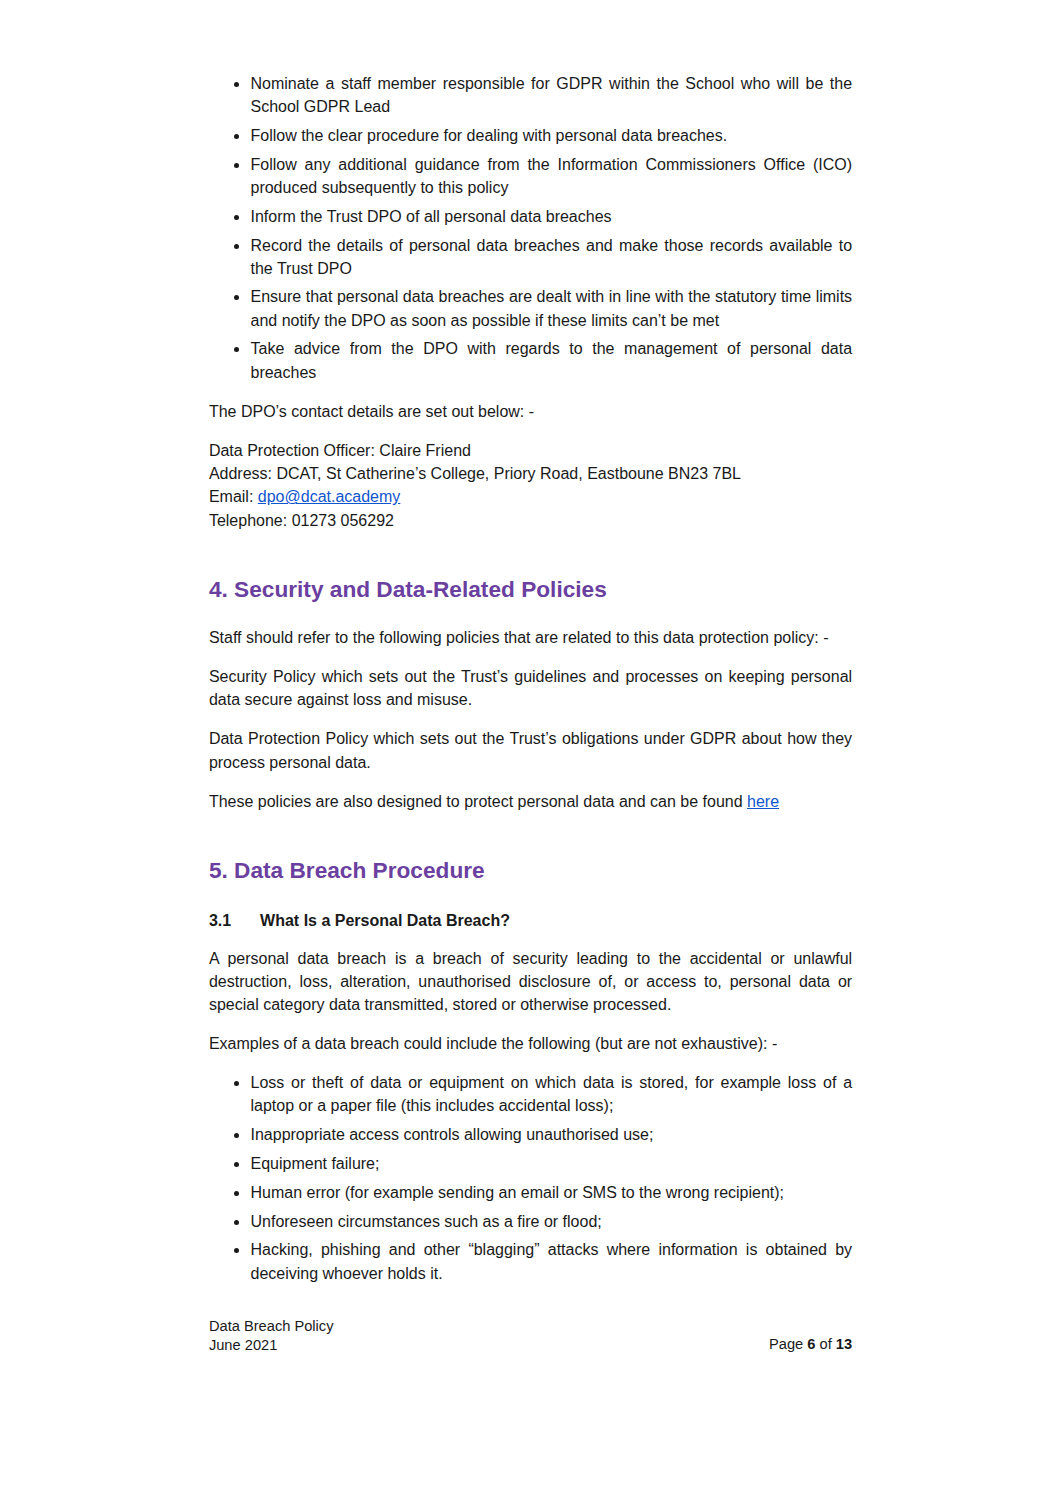Nominate a staff member responsible for GDPR within the School who will be the School GDPR Lead
Follow the clear procedure for dealing with personal data breaches.
Follow any additional guidance from the Information Commissioners Office (ICO) produced subsequently to this policy
Inform the Trust DPO of all personal data breaches
Record the details of personal data breaches and make those records available to the Trust DPO
Ensure that personal data breaches are dealt with in line with the statutory time limits and notify the DPO as soon as possible if these limits can’t be met
Take advice from the DPO with regards to the management of personal data breaches
The DPO’s contact details are set out below: -
Data Protection Officer: Claire Friend
Address: DCAT, St Catherine’s College, Priory Road, Eastboune BN23 7BL
Email: dpo@dcat.academy
Telephone: 01273 056292
4. Security and Data-Related Policies
Staff should refer to the following policies that are related to this data protection policy: -
Security Policy which sets out the Trust’s guidelines and processes on keeping personal data secure against loss and misuse.
Data Protection Policy which sets out the Trust’s obligations under GDPR about how they process personal data.
These policies are also designed to protect personal data and can be found here
5. Data Breach Procedure
3.1 What Is a Personal Data Breach?
A personal data breach is a breach of security leading to the accidental or unlawful destruction, loss, alteration, unauthorised disclosure of, or access to, personal data or special category data transmitted, stored or otherwise processed.
Examples of a data breach could include the following (but are not exhaustive): -
Loss or theft of data or equipment on which data is stored, for example loss of a laptop or a paper file (this includes accidental loss);
Inappropriate access controls allowing unauthorised use;
Equipment failure;
Human error (for example sending an email or SMS to the wrong recipient);
Unforeseen circumstances such as a fire or flood;
Hacking, phishing and other “blagging” attacks where information is obtained by deceiving whoever holds it.
Data Breach Policy
June 2021
Page 6 of 13